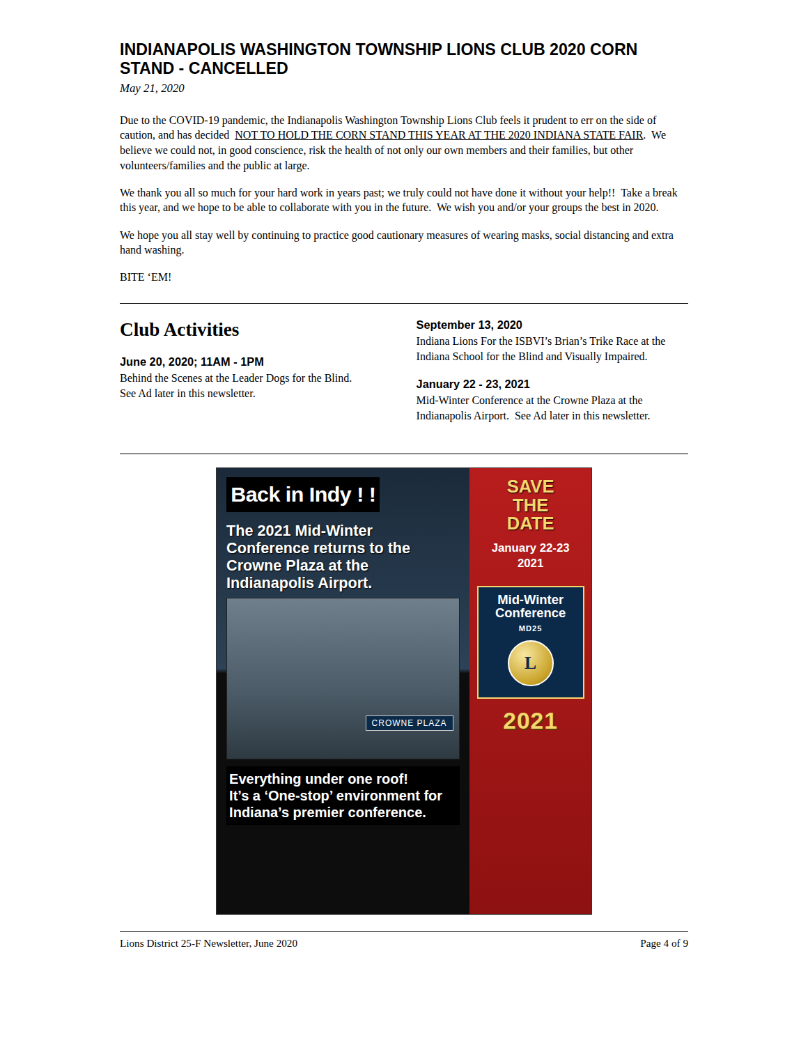INDIANAPOLIS WASHINGTON TOWNSHIP LIONS CLUB 2020 CORN STAND - CANCELLED
May 21, 2020
Due to the COVID-19 pandemic, the Indianapolis Washington Township Lions Club feels it prudent to err on the side of caution, and has decided NOT TO HOLD THE CORN STAND THIS YEAR AT THE 2020 INDIANA STATE FAIR. We believe we could not, in good conscience, risk the health of not only our own members and their families, but other volunteers/families and the public at large.
We thank you all so much for your hard work in years past; we truly could not have done it without your help!! Take a break this year, and we hope to be able to collaborate with you in the future. We wish you and/or your groups the best in 2020.
We hope you all stay well by continuing to practice good cautionary measures of wearing masks, social distancing and extra hand washing.
BITE ‘EM!
Club Activities
June 20, 2020; 11AM - 1PM
Behind the Scenes at the Leader Dogs for the Blind.
See Ad later in this newsletter.
September 13, 2020
Indiana Lions For the ISBVI’s Brian’s Trike Race at the Indiana School for the Blind and Visually Impaired.
January 22 - 23, 2021
Mid-Winter Conference at the Crowne Plaza at the Indianapolis Airport. See Ad later in this newsletter.
Back in Indy ! !
The 2021 Mid-Winter Conference returns to the Crowne Plaza at the Indianapolis Airport.
CROWNE PLAZA
Everything under one roof!
It’s a ‘One-stop’ environment for Indiana’s premier conference.
SAVE
THE
DATE
January 22-23
2021
Mid-Winter
Conference MD25
L
2021
Lions District 25-F Newsletter, June 2020 Page 4 of 9